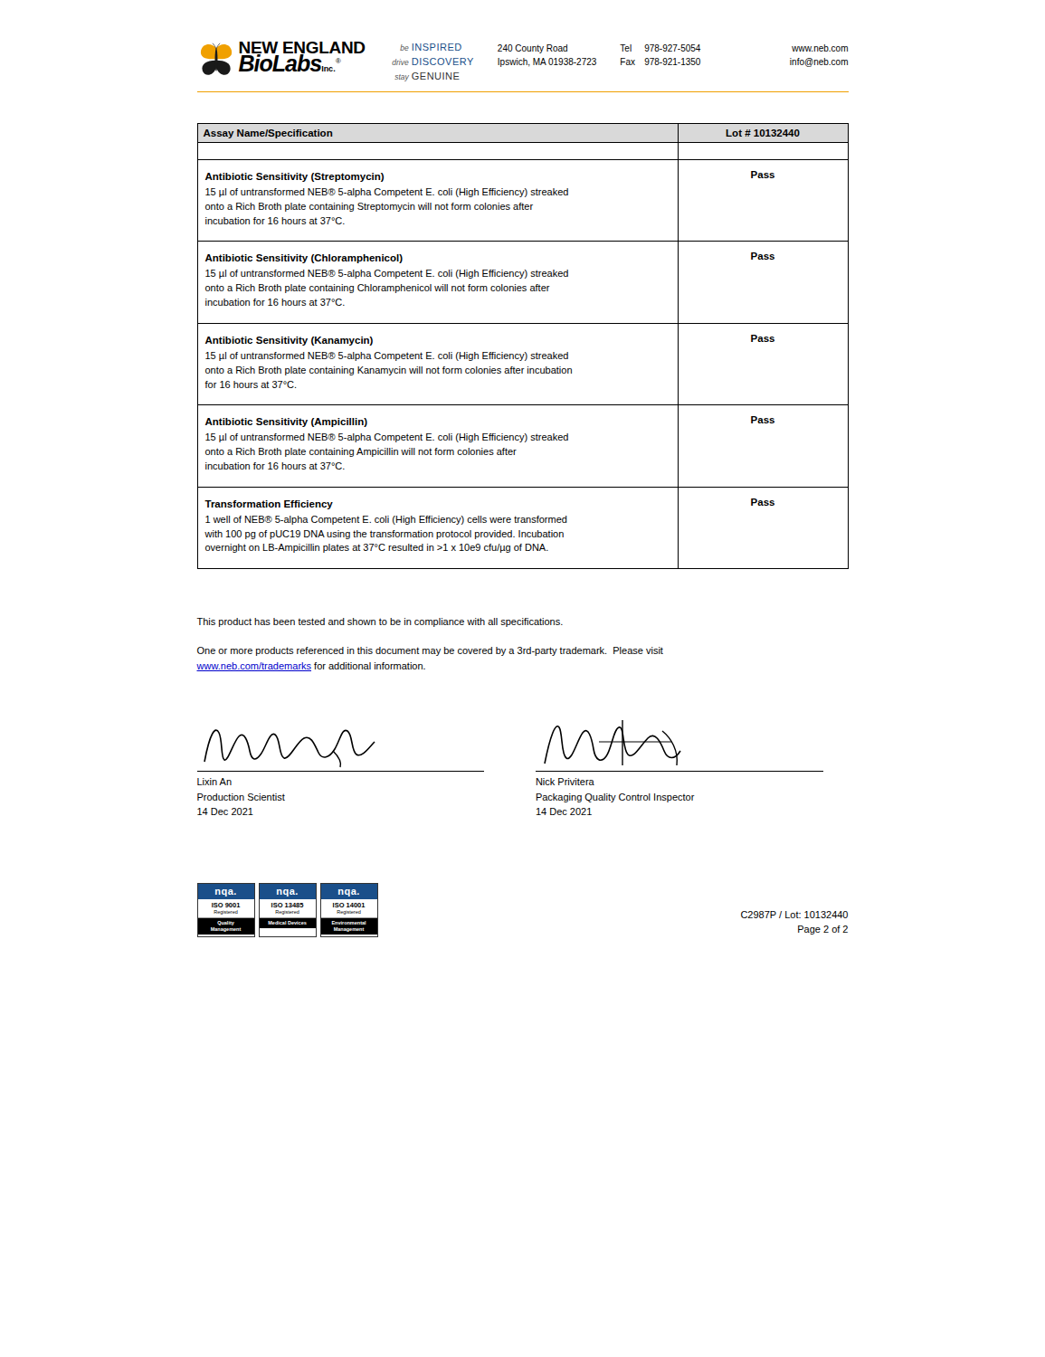NEW ENGLAND
BioLabsInc.®
be INSPIRED
drive DISCOVERY
stay GENUINE
240 County Road
Ipswich, MA 01938-2723
Tel 978-927-5054
Fax 978-921-1350
www.neb.com
info@neb.com
| Assay Name/Specification | Lot # 10132440 |
| --- | --- |
| Antibiotic Sensitivity (Streptomycin) 15 µl of untransformed NEB® 5-alpha Competent E. coli (High Efficiency) streaked onto a Rich Broth plate containing Streptomycin will not form colonies after incubation for 16 hours at 37°C. | Pass |
| Antibiotic Sensitivity (Chloramphenicol) 15 µl of untransformed NEB® 5-alpha Competent E. coli (High Efficiency) streaked onto a Rich Broth plate containing Chloramphenicol will not form colonies after incubation for 16 hours at 37°C. | Pass |
| Antibiotic Sensitivity (Kanamycin) 15 µl of untransformed NEB® 5-alpha Competent E. coli (High Efficiency) streaked onto a Rich Broth plate containing Kanamycin will not form colonies after incubation for 16 hours at 37°C. | Pass |
| Antibiotic Sensitivity (Ampicillin) 15 µl of untransformed NEB® 5-alpha Competent E. coli (High Efficiency) streaked onto a Rich Broth plate containing Ampicillin will not form colonies after incubation for 16 hours at 37°C. | Pass |
| Transformation Efficiency 1 well of NEB® 5-alpha Competent E. coli (High Efficiency) cells were transformed with 100 pg of pUC19 DNA using the transformation protocol provided. Incubation overnight on LB-Ampicillin plates at 37°C resulted in >1 x 10e9 cfu/µg of DNA. | Pass |
This product has been tested and shown to be in compliance with all specifications.
One or more products referenced in this document may be covered by a 3rd-party trademark. Please visit
www.neb.com/trademarks for additional information.
Lixin An
Production Scientist
14 Dec 2021
Nick Privitera
Packaging Quality Control Inspector
14 Dec 2021
nqa.
ISO 9001
Registered
Quality
Management
nqa.
ISO 13485
Registered
Medical Devices
nqa.
ISO 14001
Registered
Environmental
Management
C2987P / Lot: 10132440
Page 2 of 2